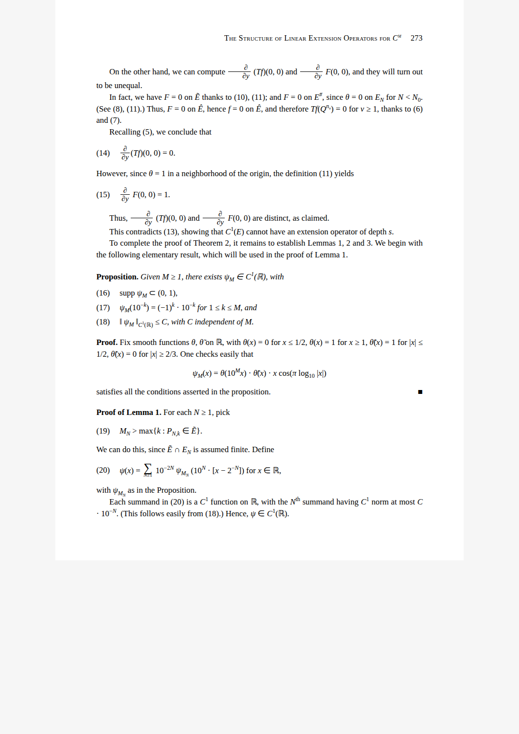The Structure of Linear Extension Operators for Cm 273
On the other hand, we can compute ∂∂y (Tf)(0, 0) and ∂∂y F(0, 0), and they will turn out to be unequal.
In fact, we have F = 0 on Ẽ thanks to (10), (11); and F = 0 on E#, since θ = 0 on EN for N < N0. (See (8), (11).) Thus, F = 0 on Ê, hence f = 0 on Ê, and therefore Tf(Qnν) = 0 for ν ≥ 1, thanks to (6) and (7).
Recalling (5), we conclude that
(14) ∂∂y(Tf)(0, 0) = 0.
However, since θ = 1 in a neighborhood of the origin, the definition (11) yields
(15) ∂∂y F(0, 0) = 1.
Thus, ∂∂y (Tf)(0, 0) and ∂∂y F(0, 0) are distinct, as claimed.
This contradicts (13), showing that C1(E) cannot have an extension operator of depth s.
To complete the proof of Theorem 2, it remains to establish Lemmas 1, 2 and 3. We begin with the following elementary result, which will be used in the proof of Lemma 1.
Proposition. Given M ≥ 1, there exists ψM ∈ C1(ℝ), with
(16) supp ψM ⊂ (0, 1),
(17) ψM(10−k) = (−1)k · 10−k for 1 ≤ k ≤ M, and
(18) ‖ ψM ‖C1(ℝ) ≤ C, with C independent of M.
Proof. Fix smooth functions θ, θ̃ on ℝ, with θ(x) = 0 for x ≤ 1/2, θ(x) = 1 for x ≥ 1, θ̃(x) = 1 for |x| ≤ 1/2, θ̃(x) = 0 for |x| ≥ 2/3. One checks easily that
ψM(x) = θ(10Mx) · θ̃(x) · x cos(π log10 |x|)
satisfies all the conditions asserted in the proposition. ■
Proof of Lemma 1. For each N ≥ 1, pick
(19) MN > max{k : PN,k ∈ Ẽ}.
We can do this, since Ẽ ∩ EN is assumed finite. Define
(20) ψ(x) = ∑N≥1 10−2N ψMN (10N · [x − 2−N]) for x ∈ ℝ,
with ψMN as in the Proposition.
Each summand in (20) is a C1 function on ℝ, with the Nth summand having C1 norm at most C · 10−N. (This follows easily from (18).) Hence, ψ ∈ C1(ℝ).